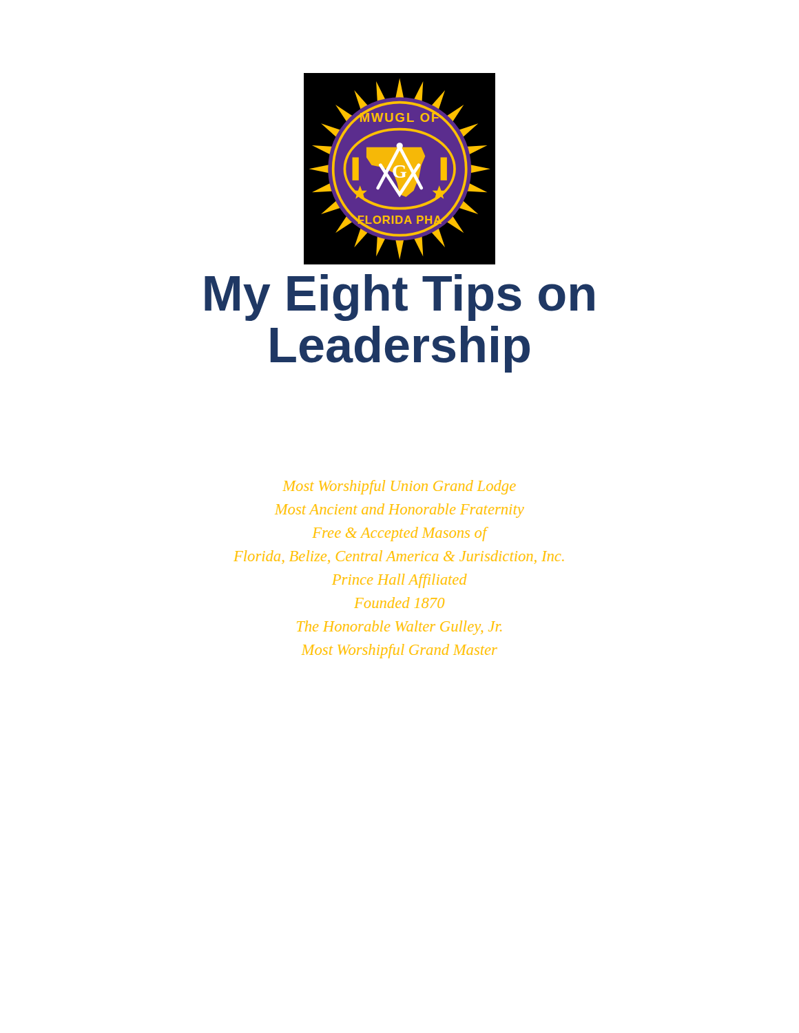G MWUGL OF FLORIDA PHA
My Eight Tips on Leadership
Most Worshipful Union Grand Lodge
Most Ancient and Honorable Fraternity
Free & Accepted Masons of
Florida, Belize, Central America & Jurisdiction, Inc.
Prince Hall Affiliated
Founded 1870
The Honorable Walter Gulley, Jr.
Most Worshipful Grand Master